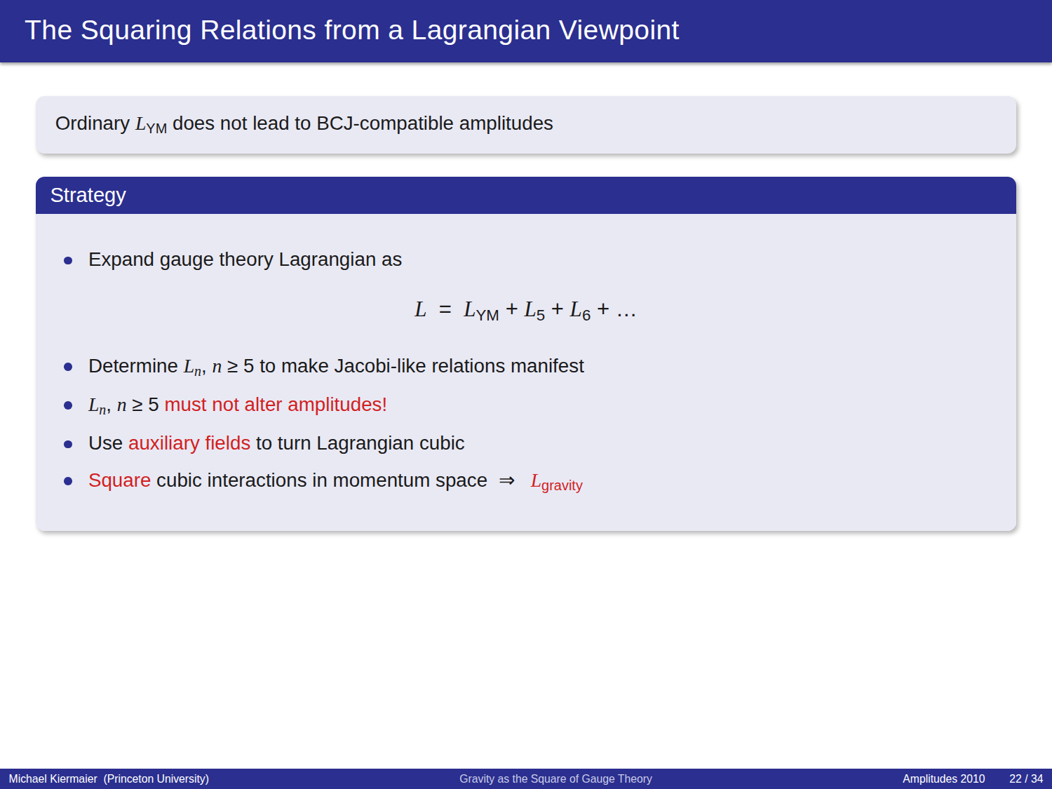The Squaring Relations from a Lagrangian Viewpoint
Ordinary LYM does not lead to BCJ-compatible amplitudes
Strategy
Expand gauge theory Lagrangian as
L = LYM + L 5 + L 6 + …
Determine Ln, n ≥ 5 to make Jacobi-like relations manifest
Ln, n ≥ 5 must not alter amplitudes!
Use auxiliary fields to turn Lagrangian cubic
Square cubic interactions in momentum space ⇒ Lgravity
Michael Kiermaier (Princeton University) Gravity as the Square of Gauge Theory Amplitudes 201022 / 34